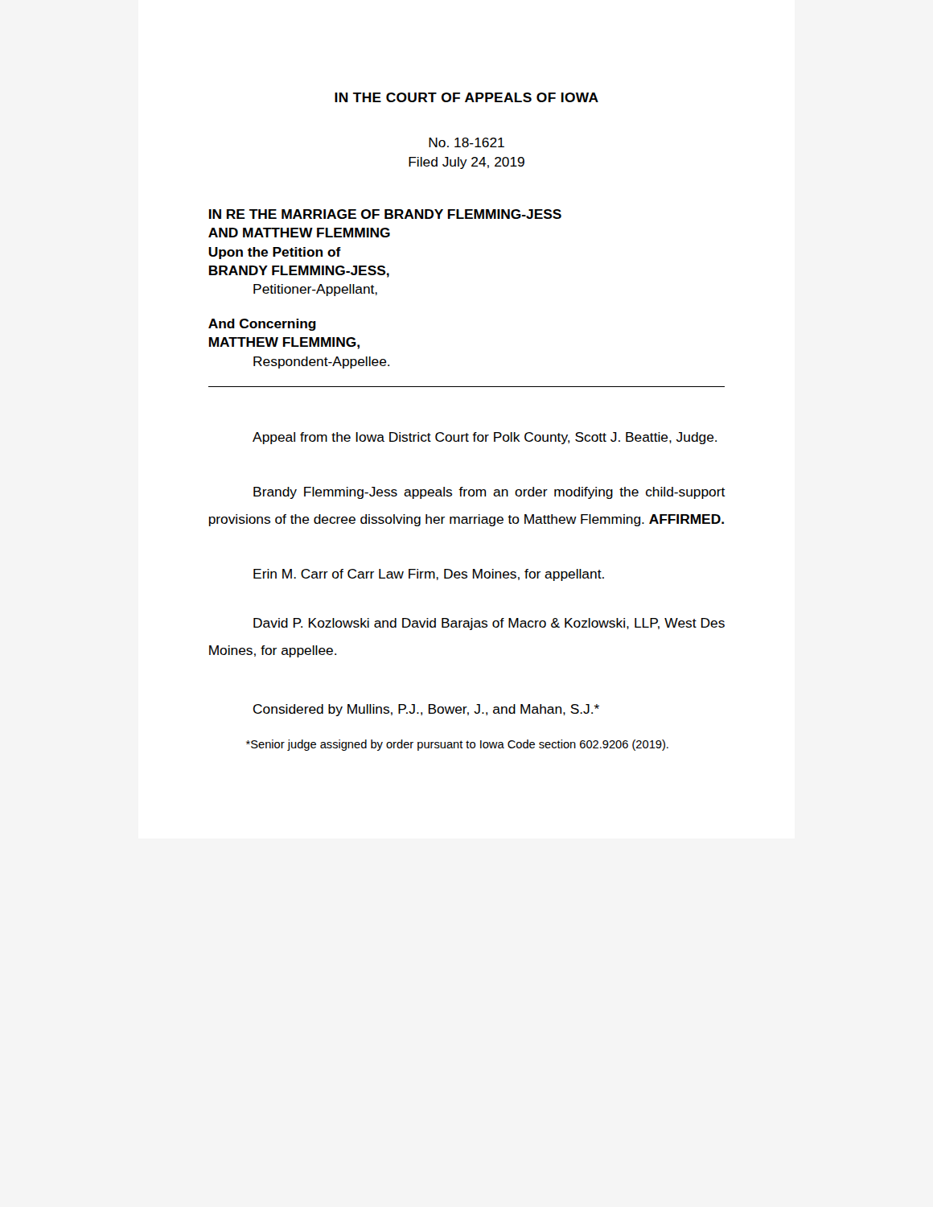IN THE COURT OF APPEALS OF IOWA
No. 18-1621
Filed July 24, 2019
IN RE THE MARRIAGE OF BRANDY FLEMMING-JESS
AND MATTHEW FLEMMING
Upon the Petition of
BRANDY FLEMMING-JESS, Petitioner-Appellant,
And Concerning
MATTHEW FLEMMING, Respondent-Appellee.
Appeal from the Iowa District Court for Polk County, Scott J. Beattie, Judge.
Brandy Flemming-Jess appeals from an order modifying the child-support provisions of the decree dissolving her marriage to Matthew Flemming. AFFIRMED.
Erin M. Carr of Carr Law Firm, Des Moines, for appellant.
David P. Kozlowski and David Barajas of Macro & Kozlowski, LLP, West Des Moines, for appellee.
Considered by Mullins, P.J., Bower, J., and Mahan, S.J.*
*Senior judge assigned by order pursuant to Iowa Code section 602.9206 (2019).